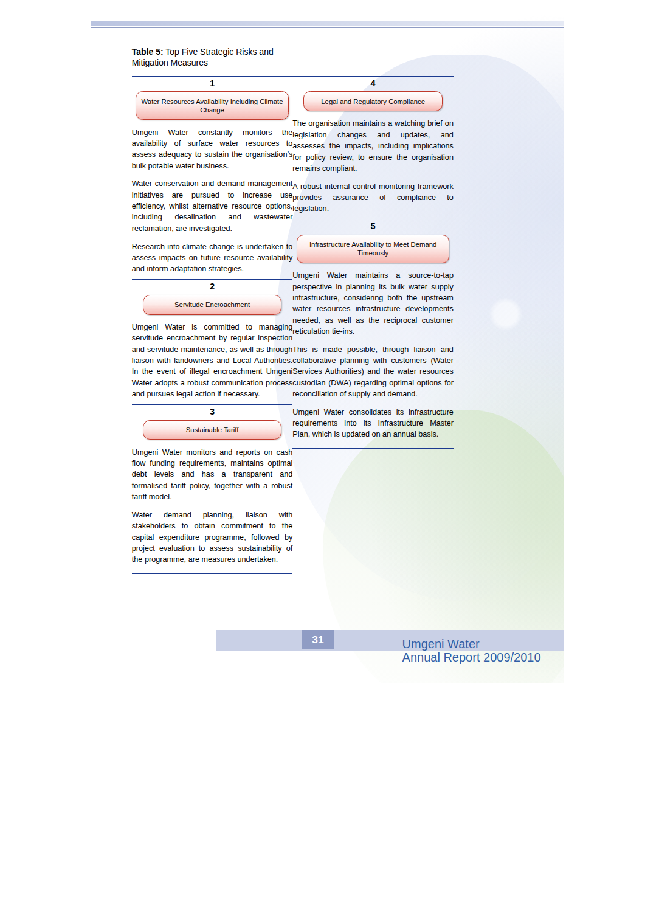Table 5: Top Five Strategic Risks and Mitigation Measures
| 1 Water Resources Availability Including Climate Change Umgeni Water constantly monitors the availability of surface water resources to assess adequacy to sustain the organisation’s bulk potable water business. Water conservation and demand management initiatives are pursued to increase use efficiency, whilst alternative resource options, including desalination and wastewater reclamation, are investigated. Research into climate change is undertaken to assess impacts on future resource availability and inform adaptation strategies. 2 Servitude Encroachment Umgeni Water is committed to managing servitude encroachment by regular inspection and servitude maintenance, as well as through liaison with landowners and Local Authorities. In the event of illegal encroachment Umgeni Water adopts a robust communication process and pursues legal action if necessary. 3 Sustainable Tariff Umgeni Water monitors and reports on cash flow funding requirements, maintains optimal debt levels and has a transparent and formalised tariff policy, together with a robust tariff model. Water demand planning, liaison with stakeholders to obtain commitment to the capital expenditure programme, followed by project evaluation to assess sustainability of the programme, are measures undertaken. | 4 Legal and Regulatory Compliance The organisation maintains a watching brief on legislation changes and updates, and assesses the impacts, including implications for policy review, to ensure the organisation remains compliant. A robust internal control monitoring framework provides assurance of compliance to legislation. 5 Infrastructure Availability to Meet Demand Timeously Umgeni Water maintains a source-to-tap perspective in planning its bulk water supply infrastructure, considering both the upstream water resources infrastructure developments needed, as well as the reciprocal customer reticulation tie-ins. This is made possible, through liaison and collaborative planning with customers (Water Services Authorities) and the water resources custodian (DWA) regarding optimal options for reconciliation of supply and demand. Umgeni Water consolidates its infrastructure requirements into its Infrastructure Master Plan, which is updated on an annual basis. |
31
Umgeni Water
Annual Report 2009/2010